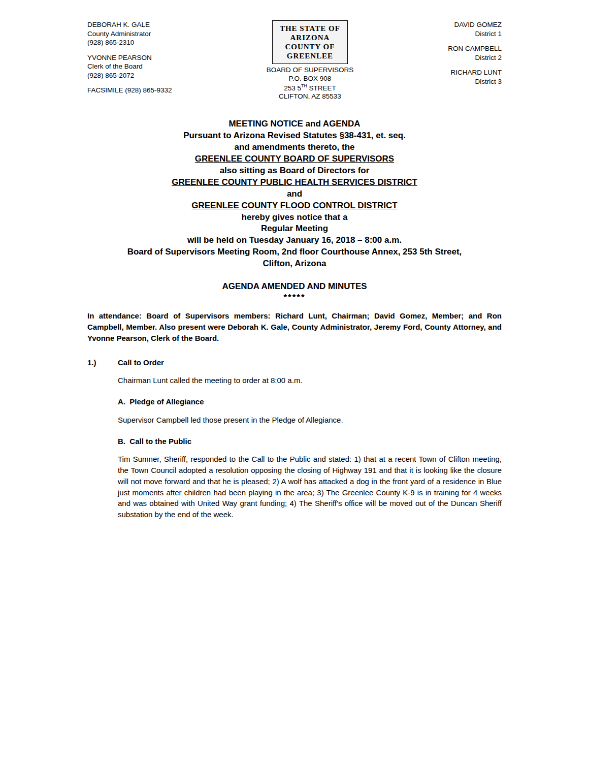DEBORAH K. GALE
County Administrator
(928) 865-2310
YVONNE PEARSON
Clerk of the Board
(928) 865-2072
FACSIMILE (928) 865-9332
THE STATE OF ARIZONA COUNTY OF GREENLEE
BOARD OF SUPERVISORS
P.O. BOX 908
253 5TH STREET
CLIFTON, AZ 85533
DAVID GOMEZ
District 1
RON CAMPBELL
District 2
RICHARD LUNT
District 3
MEETING NOTICE and AGENDA
Pursuant to Arizona Revised Statutes §38-431, et. seq.
and amendments thereto, the
GREENLEE COUNTY BOARD OF SUPERVISORS
also sitting as Board of Directors for
GREENLEE COUNTY PUBLIC HEALTH SERVICES DISTRICT
and
GREENLEE COUNTY FLOOD CONTROL DISTRICT
hereby gives notice that a
Regular Meeting
will be held on Tuesday January 16, 2018 – 8:00 a.m.
Board of Supervisors Meeting Room, 2nd floor Courthouse Annex, 253 5th Street,
Clifton, Arizona
AGENDA AMENDED AND MINUTES
*****
In attendance: Board of Supervisors members: Richard Lunt, Chairman; David Gomez, Member; and Ron Campbell, Member. Also present were Deborah K. Gale, County Administrator, Jeremy Ford, County Attorney, and Yvonne Pearson, Clerk of the Board.
1.)
Call to Order
Chairman Lunt called the meeting to order at 8:00 a.m.
A. Pledge of Allegiance
Supervisor Campbell led those present in the Pledge of Allegiance.
B. Call to the Public
Tim Sumner, Sheriff, responded to the Call to the Public and stated: 1) that at a recent Town of Clifton meeting, the Town Council adopted a resolution opposing the closing of Highway 191 and that it is looking like the closure will not move forward and that he is pleased; 2) A wolf has attacked a dog in the front yard of a residence in Blue just moments after children had been playing in the area; 3) The Greenlee County K-9 is in training for 4 weeks and was obtained with United Way grant funding; 4) The Sheriff's office will be moved out of the Duncan Sheriff substation by the end of the week.